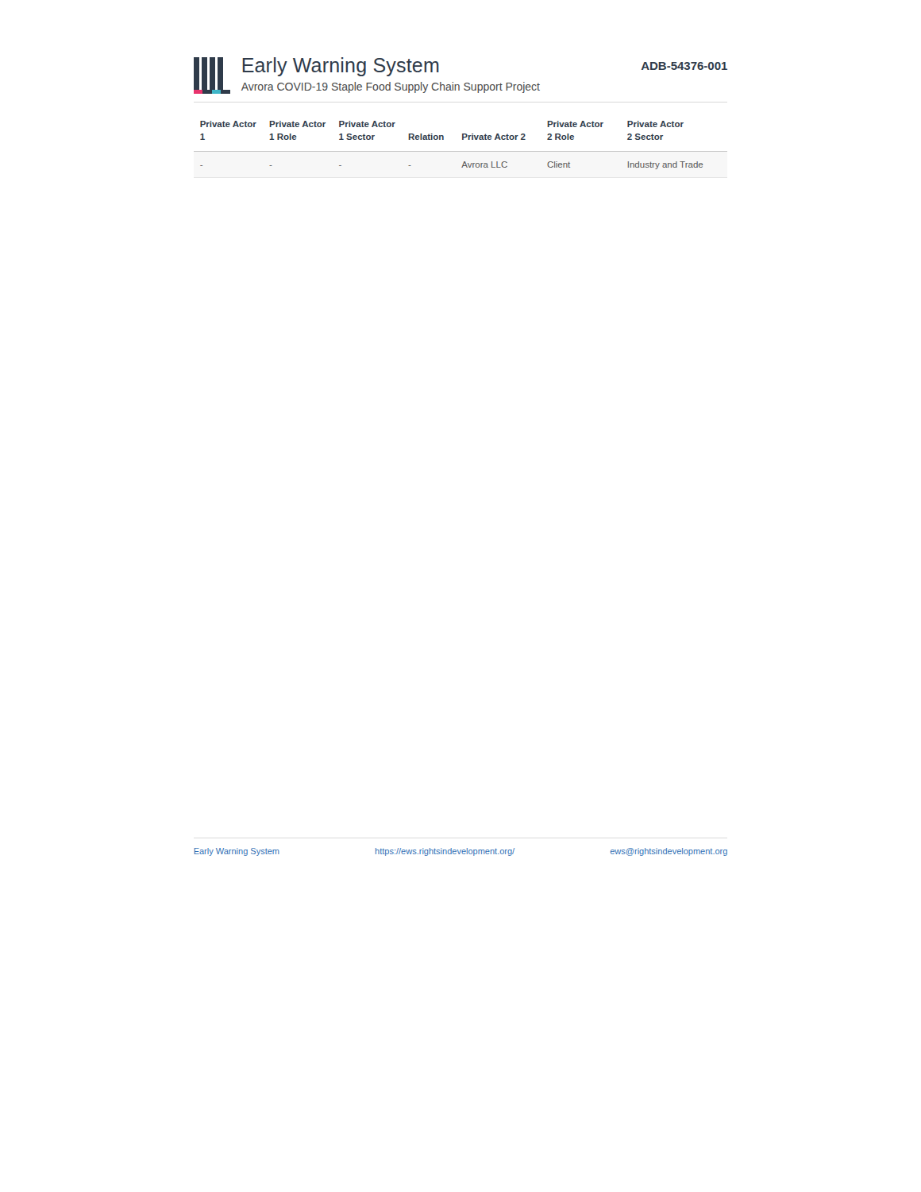Early Warning System
Avrora COVID-19 Staple Food Supply Chain Support Project
ADB-54376-001
| Private Actor 1 | Private Actor 1 Role | Private Actor 1 Sector | Relation | Private Actor 2 | Private Actor 2 Role | Private Actor 2 Sector |
| --- | --- | --- | --- | --- | --- | --- |
| - | - | - | - | Avrora LLC | Client | Industry and Trade |
Early Warning System
https://ews.rightsindevelopment.org/
ews@rightsindevelopment.org